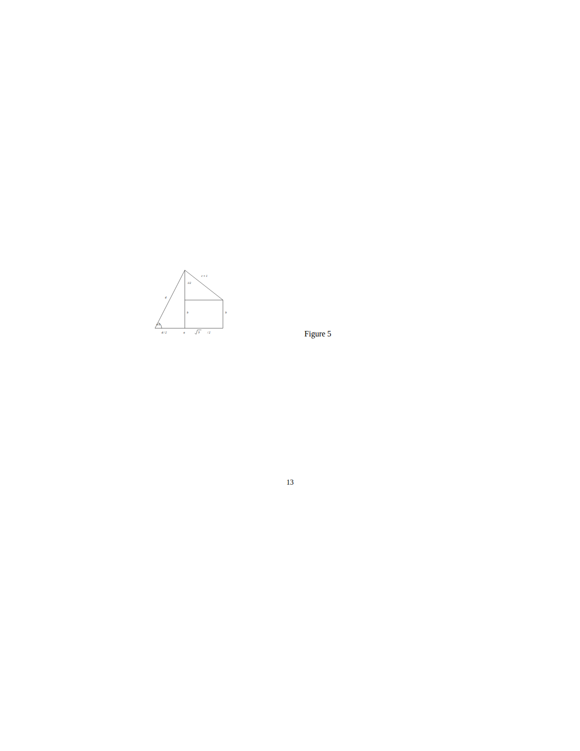1/2 c = 1 d b b π/3 d / 2 a 3 / 2
Figure 5
13